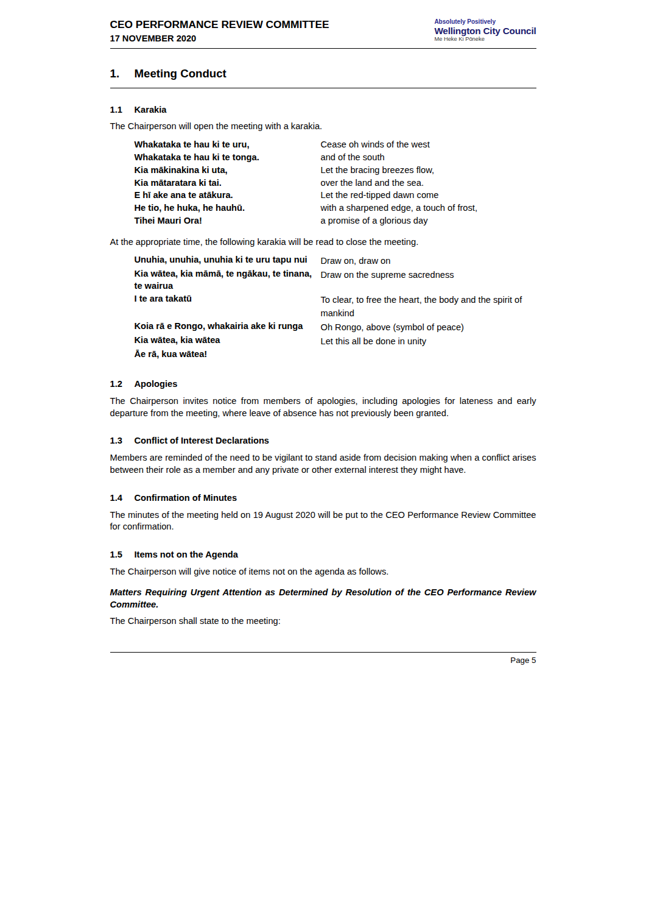CEO PERFORMANCE REVIEW COMMITTEE
17 NOVEMBER 2020
Absolutely Positively
Wellington City Council
Me Heke Ki Pōneke
1. Meeting Conduct
1.1 Karakia
The Chairperson will open the meeting with a karakia.
| Whakataka te hau ki te uru, | Cease oh winds of the west |
| Whakataka te hau ki te tonga. | and of the south |
| Kia mākinakina ki uta, | Let the bracing breezes flow, |
| Kia mātaratara ki tai. | over the land and the sea. |
| E hī ake ana te atākura. | Let the red-tipped dawn come |
| He tio, he huka, he hauhū. | with a sharpened edge, a touch of frost, |
| Tihei Mauri Ora! | a promise of a glorious day |
At the appropriate time, the following karakia will be read to close the meeting.
| Unuhia, unuhia, unuhia ki te uru tapu nui | Draw on, draw on |
| Kia wātea, kia māmā, te ngākau, te tinana, te wairua | Draw on the supreme sacredness |
| I te ara takatū | To clear, to free the heart, the body and the spirit of mankind |
| Koia rā e Rongo, whakairia ake ki runga | Oh Rongo, above (symbol of peace) |
| Kia wātea, kia wātea | Let this all be done in unity |
| Āe rā, kua wātea! | |
1.2 Apologies
The Chairperson invites notice from members of apologies, including apologies for lateness and early departure from the meeting, where leave of absence has not previously been granted.
1.3 Conflict of Interest Declarations
Members are reminded of the need to be vigilant to stand aside from decision making when a conflict arises between their role as a member and any private or other external interest they might have.
1.4 Confirmation of Minutes
The minutes of the meeting held on 19 August 2020 will be put to the CEO Performance Review Committee for confirmation.
1.5 Items not on the Agenda
The Chairperson will give notice of items not on the agenda as follows.
Matters Requiring Urgent Attention as Determined by Resolution of the CEO Performance Review Committee.
The Chairperson shall state to the meeting:
Page 5